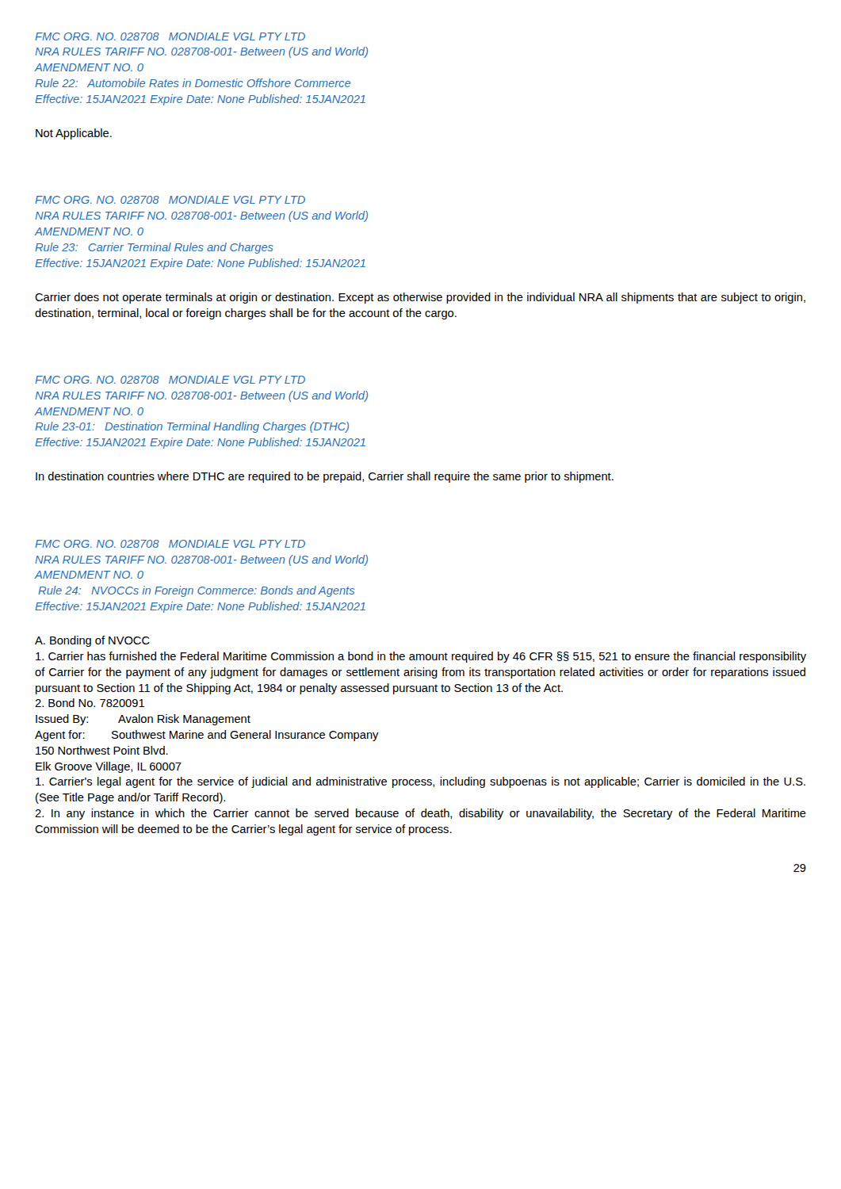FMC ORG. NO. 028708 MONDIALE VGL PTY LTD
NRA RULES TARIFF NO. 028708-001- Between (US and World)
AMENDMENT NO. 0
Rule 22: Automobile Rates in Domestic Offshore Commerce
Effective: 15JAN2021 Expire Date: None Published: 15JAN2021
Not Applicable.
FMC ORG. NO. 028708 MONDIALE VGL PTY LTD
NRA RULES TARIFF NO. 028708-001- Between (US and World)
AMENDMENT NO. 0
Rule 23: Carrier Terminal Rules and Charges
Effective: 15JAN2021 Expire Date: None Published: 15JAN2021
Carrier does not operate terminals at origin or destination. Except as otherwise provided in the individual NRA all shipments that are subject to origin, destination, terminal, local or foreign charges shall be for the account of the cargo.
FMC ORG. NO. 028708 MONDIALE VGL PTY LTD
NRA RULES TARIFF NO. 028708-001- Between (US and World)
AMENDMENT NO. 0
Rule 23-01: Destination Terminal Handling Charges (DTHC)
Effective: 15JAN2021 Expire Date: None Published: 15JAN2021
In destination countries where DTHC are required to be prepaid, Carrier shall require the same prior to shipment.
FMC ORG. NO. 028708 MONDIALE VGL PTY LTD
NRA RULES TARIFF NO. 028708-001- Between (US and World)
AMENDMENT NO. 0
Rule 24: NVOCCs in Foreign Commerce: Bonds and Agents
Effective: 15JAN2021 Expire Date: None Published: 15JAN2021
A. Bonding of NVOCC
1. Carrier has furnished the Federal Maritime Commission a bond in the amount required by 46 CFR §§ 515, 521 to ensure the financial responsibility of Carrier for the payment of any judgment for damages or settlement arising from its transportation related activities or order for reparations issued pursuant to Section 11 of the Shipping Act, 1984 or penalty assessed pursuant to Section 13 of the Act.
2. Bond No. 7820091
Issued By: Avalon Risk Management
Agent for: Southwest Marine and General Insurance Company
150 Northwest Point Blvd.
Elk Groove Village, IL 60007
1. Carrier's legal agent for the service of judicial and administrative process, including subpoenas is not applicable; Carrier is domiciled in the U.S. (See Title Page and/or Tariff Record).
2. In any instance in which the Carrier cannot be served because of death, disability or unavailability, the Secretary of the Federal Maritime Commission will be deemed to be the Carrier’s legal agent for service of process.
29